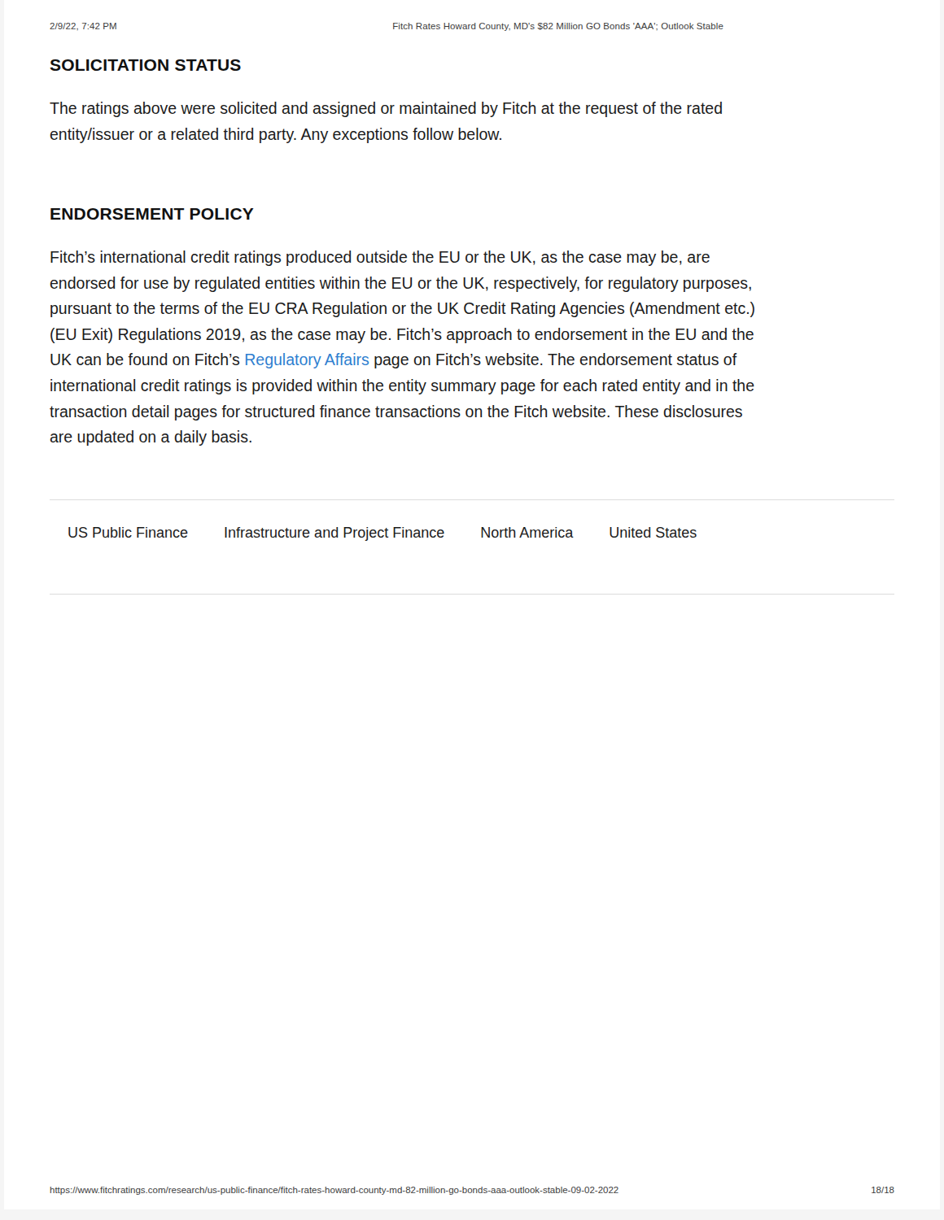2/9/22, 7:42 PM Fitch Rates Howard County, MD's $82 Million GO Bonds 'AAA'; Outlook Stable
SOLICITATION STATUS
The ratings above were solicited and assigned or maintained by Fitch at the request of the rated entity/issuer or a related third party. Any exceptions follow below.
ENDORSEMENT POLICY
Fitch’s international credit ratings produced outside the EU or the UK, as the case may be, are endorsed for use by regulated entities within the EU or the UK, respectively, for regulatory purposes, pursuant to the terms of the EU CRA Regulation or the UK Credit Rating Agencies (Amendment etc.) (EU Exit) Regulations 2019, as the case may be. Fitch’s approach to endorsement in the EU and the UK can be found on Fitch’s Regulatory Affairs page on Fitch’s website. The endorsement status of international credit ratings is provided within the entity summary page for each rated entity and in the transaction detail pages for structured finance transactions on the Fitch website. These disclosures are updated on a daily basis.
US Public Finance Infrastructure and Project Finance North America United States
https://www.fitchratings.com/research/us-public-finance/fitch-rates-howard-county-md-82-million-go-bonds-aaa-outlook-stable-09-02-2022 18/18